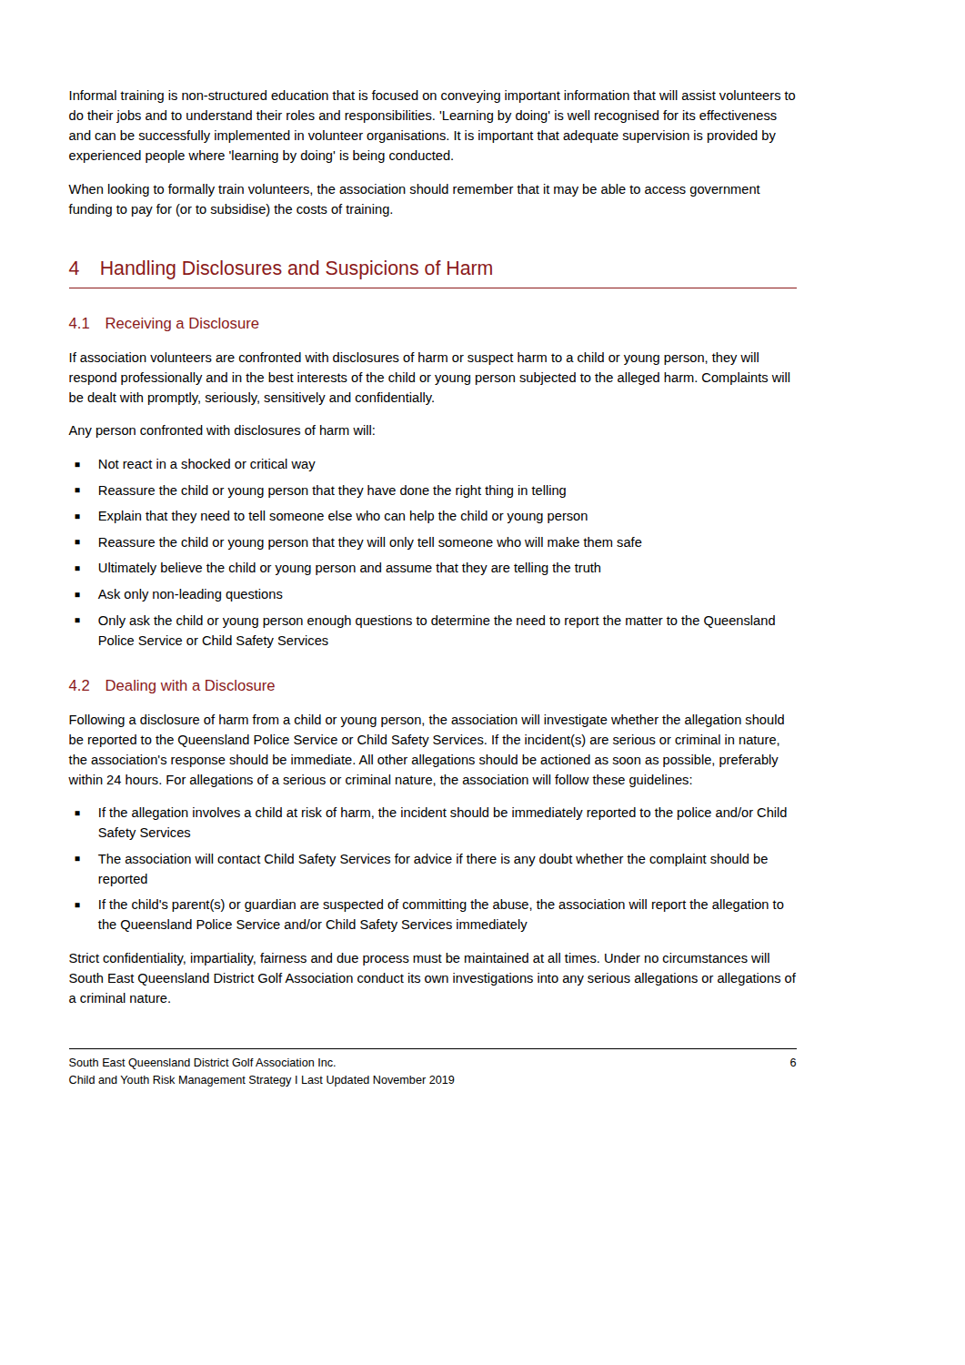Informal training is non-structured education that is focused on conveying important information that will assist volunteers to do their jobs and to understand their roles and responsibilities. 'Learning by doing' is well recognised for its effectiveness and can be successfully implemented in volunteer organisations. It is important that adequate supervision is provided by experienced people where 'learning by doing' is being conducted.
When looking to formally train volunteers, the association should remember that it may be able to access government funding to pay for (or to subsidise) the costs of training.
4 Handling Disclosures and Suspicions of Harm
4.1 Receiving a Disclosure
If association volunteers are confronted with disclosures of harm or suspect harm to a child or young person, they will respond professionally and in the best interests of the child or young person subjected to the alleged harm. Complaints will be dealt with promptly, seriously, sensitively and confidentially.
Any person confronted with disclosures of harm will:
Not react in a shocked or critical way
Reassure the child or young person that they have done the right thing in telling
Explain that they need to tell someone else who can help the child or young person
Reassure the child or young person that they will only tell someone who will make them safe
Ultimately believe the child or young person and assume that they are telling the truth
Ask only non-leading questions
Only ask the child or young person enough questions to determine the need to report the matter to the Queensland Police Service or Child Safety Services
4.2 Dealing with a Disclosure
Following a disclosure of harm from a child or young person, the association will investigate whether the allegation should be reported to the Queensland Police Service or Child Safety Services. If the incident(s) are serious or criminal in nature, the association's response should be immediate. All other allegations should be actioned as soon as possible, preferably within 24 hours. For allegations of a serious or criminal nature, the association will follow these guidelines:
If the allegation involves a child at risk of harm, the incident should be immediately reported to the police and/or Child Safety Services
The association will contact Child Safety Services for advice if there is any doubt whether the complaint should be reported
If the child's parent(s) or guardian are suspected of committing the abuse, the association will report the allegation to the Queensland Police Service and/or Child Safety Services immediately
Strict confidentiality, impartiality, fairness and due process must be maintained at all times. Under no circumstances will South East Queensland District Golf Association conduct its own investigations into any serious allegations or allegations of a criminal nature.
6 South East Queensland District Golf Association Inc. Child and Youth Risk Management Strategy I Last Updated November 2019